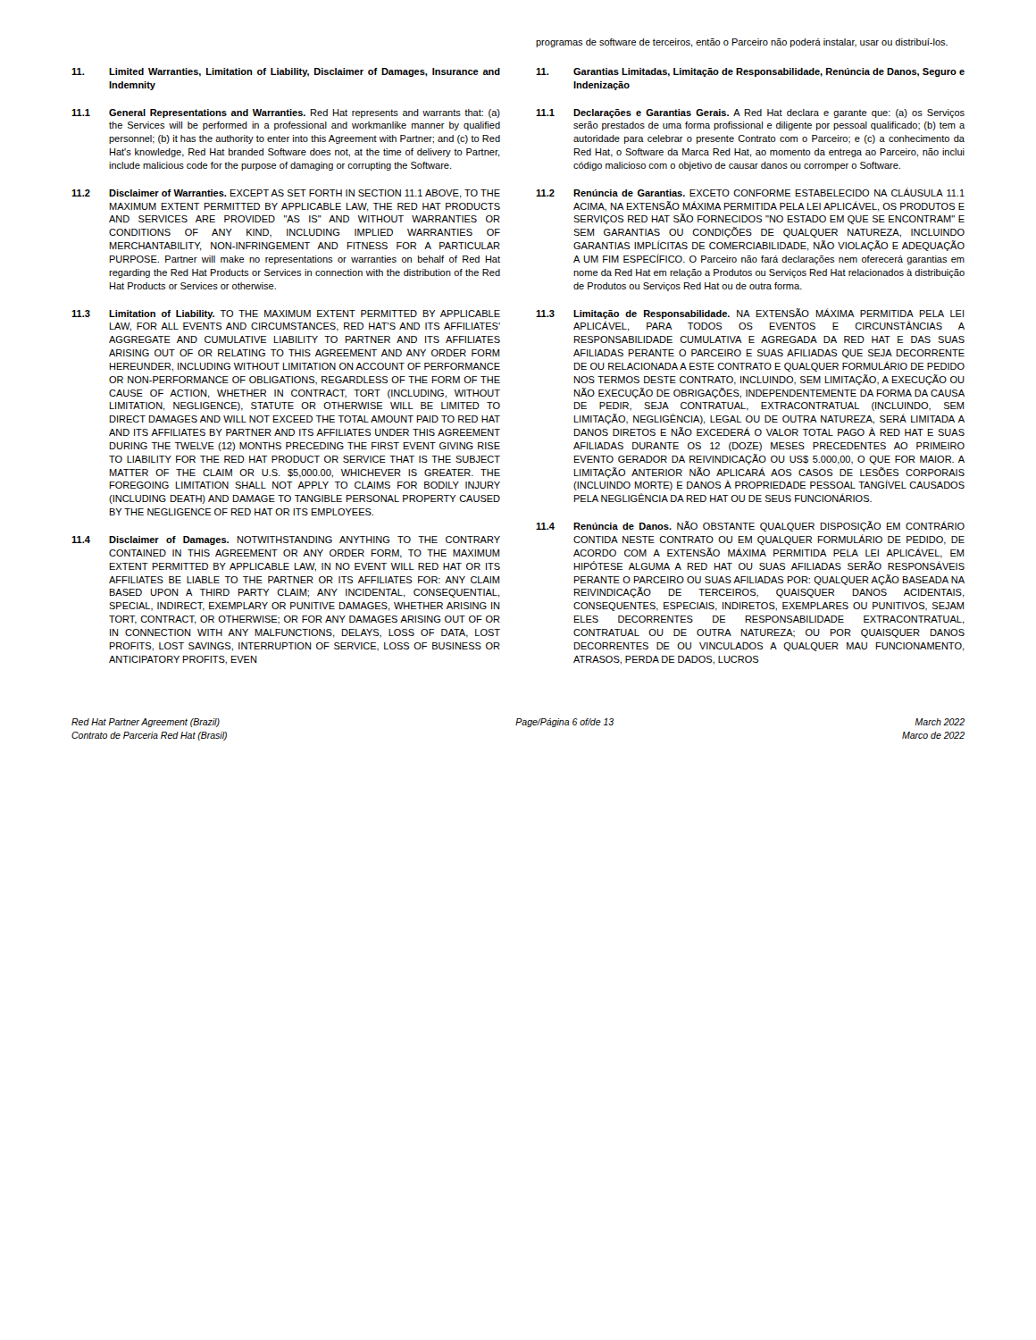programas de software de terceiros, então o Parceiro não poderá instalar, usar ou distribuí-los.
11.
Limited Warranties, Limitation of Liability, Disclaimer of Damages, Insurance and Indemnity
11.1
General Representations and Warranties. Red Hat represents and warrants that: (a) the Services will be performed in a professional and workmanlike manner by qualified personnel; (b) it has the authority to enter into this Agreement with Partner; and (c) to Red Hat's knowledge, Red Hat branded Software does not, at the time of delivery to Partner, include malicious code for the purpose of damaging or corrupting the Software.
11.2
Disclaimer of Warranties. EXCEPT AS SET FORTH IN SECTION 11.1 ABOVE, TO THE MAXIMUM EXTENT PERMITTED BY APPLICABLE LAW, THE RED HAT PRODUCTS AND SERVICES ARE PROVIDED "AS IS" AND WITHOUT WARRANTIES OR CONDITIONS OF ANY KIND, INCLUDING IMPLIED WARRANTIES OF MERCHANTABILITY, NON-INFRINGEMENT AND FITNESS FOR A PARTICULAR PURPOSE. Partner will make no representations or warranties on behalf of Red Hat regarding the Red Hat Products or Services in connection with the distribution of the Red Hat Products or Services or otherwise.
11.3
Limitation of Liability. TO THE MAXIMUM EXTENT PERMITTED BY APPLICABLE LAW, FOR ALL EVENTS AND CIRCUMSTANCES, RED HAT'S AND ITS AFFILIATES' AGGREGATE AND CUMULATIVE LIABILITY TO PARTNER AND ITS AFFILIATES ARISING OUT OF OR RELATING TO THIS AGREEMENT AND ANY ORDER FORM HEREUNDER, INCLUDING WITHOUT LIMITATION ON ACCOUNT OF PERFORMANCE OR NON-PERFORMANCE OF OBLIGATIONS, REGARDLESS OF THE FORM OF THE CAUSE OF ACTION, WHETHER IN CONTRACT, TORT (INCLUDING, WITHOUT LIMITATION, NEGLIGENCE), STATUTE OR OTHERWISE WILL BE LIMITED TO DIRECT DAMAGES AND WILL NOT EXCEED THE TOTAL AMOUNT PAID TO RED HAT AND ITS AFFILIATES BY PARTNER AND ITS AFFILIATES UNDER THIS AGREEMENT DURING THE TWELVE (12) MONTHS PRECEDING THE FIRST EVENT GIVING RISE TO LIABILITY FOR THE RED HAT PRODUCT OR SERVICE THAT IS THE SUBJECT MATTER OF THE CLAIM OR U.S. $5,000.00, WHICHEVER IS GREATER. THE FOREGOING LIMITATION SHALL NOT APPLY TO CLAIMS FOR BODILY INJURY (INCLUDING DEATH) AND DAMAGE TO TANGIBLE PERSONAL PROPERTY CAUSED BY THE NEGLIGENCE OF RED HAT OR ITS EMPLOYEES.
11.4
Disclaimer of Damages. NOTWITHSTANDING ANYTHING TO THE CONTRARY CONTAINED IN THIS AGREEMENT OR ANY ORDER FORM, TO THE MAXIMUM EXTENT PERMITTED BY APPLICABLE LAW, IN NO EVENT WILL RED HAT OR ITS AFFILIATES BE LIABLE TO THE PARTNER OR ITS AFFILIATES FOR: ANY CLAIM BASED UPON A THIRD PARTY CLAIM; ANY INCIDENTAL, CONSEQUENTIAL, SPECIAL, INDIRECT, EXEMPLARY OR PUNITIVE DAMAGES, WHETHER ARISING IN TORT, CONTRACT, OR OTHERWISE; OR FOR ANY DAMAGES ARISING OUT OF OR IN CONNECTION WITH ANY MALFUNCTIONS, DELAYS, LOSS OF DATA, LOST PROFITS, LOST SAVINGS, INTERRUPTION OF SERVICE, LOSS OF BUSINESS OR ANTICIPATORY PROFITS, EVEN
11.
Garantias Limitadas, Limitação de Responsabilidade, Renúncia de Danos, Seguro e Indenização
11.1
Declarações e Garantias Gerais. A Red Hat declara e garante que: (a) os Serviços serão prestados de uma forma profissional e diligente por pessoal qualificado; (b) tem a autoridade para celebrar o presente Contrato com o Parceiro; e (c) a conhecimento da Red Hat, o Software da Marca Red Hat, ao momento da entrega ao Parceiro, não inclui código malicioso com o objetivo de causar danos ou corromper o Software.
11.2
Renúncia de Garantias. EXCETO CONFORME ESTABELECIDO NA CLÁUSULA 11.1 ACIMA, NA EXTENSÃO MÁXIMA PERMITIDA PELA LEI APLICÁVEL, OS PRODUTOS E SERVIÇOS RED HAT SÃO FORNECIDOS "NO ESTADO EM QUE SE ENCONTRAM" E SEM GARANTIAS OU CONDIÇÕES DE QUALQUER NATUREZA, INCLUINDO GARANTIAS IMPLÍCITAS DE COMERCIABILIDADE, NÃO VIOLAÇÃO E ADEQUAÇÃO A UM FIM ESPECÍFICO. O Parceiro não fará declarações nem oferecerá garantias em nome da Red Hat em relação a Produtos ou Serviços Red Hat relacionados à distribuição de Produtos ou Serviços Red Hat ou de outra forma.
11.3
Limitação de Responsabilidade. NA EXTENSÃO MÁXIMA PERMITIDA PELA LEI APLICÁVEL, PARA TODOS OS EVENTOS E CIRCUNSTÂNCIAS A RESPONSABILIDADE CUMULATIVA E AGREGADA DA RED HAT E DAS SUAS AFILIADAS PERANTE O PARCEIRO E SUAS AFILIADAS QUE SEJA DECORRENTE DE OU RELACIONADA A ESTE CONTRATO E QUALQUER FORMULÁRIO DE PEDIDO NOS TERMOS DESTE CONTRATO, INCLUINDO, SEM LIMITAÇÃO, A EXECUÇÃO OU NÃO EXECUÇÃO DE OBRIGAÇÕES, INDEPENDENTEMENTE DA FORMA DA CAUSA DE PEDIR, SEJA CONTRATUAL, EXTRACONTRATUAL (INCLUINDO, SEM LIMITAÇÃO, NEGLIGÊNCIA), LEGAL OU DE OUTRA NATUREZA, SERÁ LIMITADA A DANOS DIRETOS E NÃO EXCEDERÁ O VALOR TOTAL PAGO À RED HAT E SUAS AFILIADAS DURANTE OS 12 (DOZE) MESES PRECEDENTES AO PRIMEIRO EVENTO GERADOR DA REIVINDICAÇÃO OU US$ 5.000,00, O QUE FOR MAIOR. A LIMITAÇÃO ANTERIOR NÃO APLICARÁ AOS CASOS DE LESÕES CORPORAIS (INCLUINDO MORTE) E DANOS À PROPRIEDADE PESSOAL TANGÍVEL CAUSADOS PELA NEGLIGÊNCIA DA RED HAT OU DE SEUS FUNCIONÁRIOS.
11.4
Renúncia de Danos. NÃO OBSTANTE QUALQUER DISPOSIÇÃO EM CONTRÁRIO CONTIDA NESTE CONTRATO OU EM QUALQUER FORMULÁRIO DE PEDIDO, DE ACORDO COM A EXTENSÃO MÁXIMA PERMITIDA PELA LEI APLICÁVEL, EM HIPÓTESE ALGUMA A RED HAT OU SUAS AFILIADAS SERÃO RESPONSÁVEIS PERANTE O PARCEIRO OU SUAS AFILIADAS POR: QUALQUER AÇÃO BASEADA NA REIVINDICAÇÃO DE TERCEIROS, QUAISQUER DANOS ACIDENTAIS, CONSEQUENTES, ESPECIAIS, INDIRETOS, EXEMPLARES OU PUNITIVOS, SEJAM ELES DECORRENTES DE RESPONSABILIDADE EXTRACONTRATUAL, CONTRATUAL OU DE OUTRA NATUREZA; OU POR QUAISQUER DANOS DECORRENTES DE OU VINCULADOS A QUALQUER MAU FUNCIONAMENTO, ATRASOS, PERDA DE DADOS, LUCROS
Red Hat Partner Agreement (Brazil) Contrato de Parceria Red Hat (Brasil)
Page/Página 6 of/de 13
March 2022 Marco de 2022